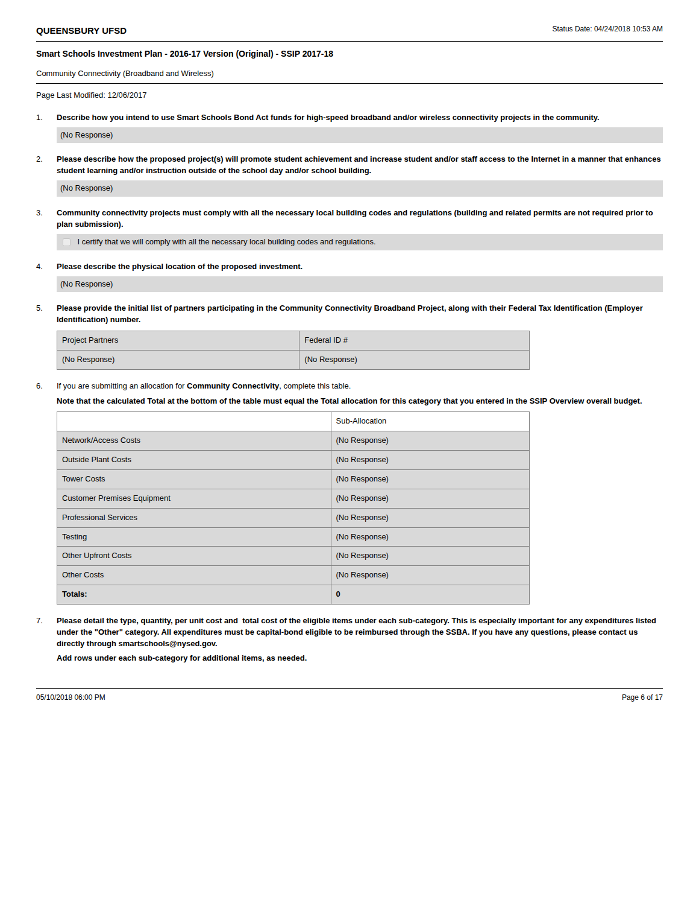QUEENSBURY UFSD
Status Date: 04/24/2018 10:53 AM
Smart Schools Investment Plan - 2016-17 Version (Original) - SSIP 2017-18
Community Connectivity (Broadband and Wireless)
Page Last Modified: 12/06/2017
Describe how you intend to use Smart Schools Bond Act funds for high-speed broadband and/or wireless connectivity projects in the community.
(No Response)
Please describe how the proposed project(s) will promote student achievement and increase student and/or staff access to the Internet in a manner that enhances student learning and/or instruction outside of the school day and/or school building.
(No Response)
Community connectivity projects must comply with all the necessary local building codes and regulations (building and related permits are not required prior to plan submission).
I certify that we will comply with all the necessary local building codes and regulations.
Please describe the physical location of the proposed investment.
(No Response)
Please provide the initial list of partners participating in the Community Connectivity Broadband Project, along with their Federal Tax Identification (Employer Identification) number.
| Project Partners | Federal ID # |
| --- | --- |
| (No Response) | (No Response) |
If you are submitting an allocation for Community Connectivity, complete this table.
Note that the calculated Total at the bottom of the table must equal the Total allocation for this category that you entered in the SSIP Overview overall budget.
| | Sub-Allocation |
| --- | --- |
| Network/Access Costs | (No Response) |
| Outside Plant Costs | (No Response) |
| Tower Costs | (No Response) |
| Customer Premises Equipment | (No Response) |
| Professional Services | (No Response) |
| Testing | (No Response) |
| Other Upfront Costs | (No Response) |
| Other Costs | (No Response) |
| Totals: | 0 |
Please detail the type, quantity, per unit cost and total cost of the eligible items under each sub-category. This is especially important for any expenditures listed under the "Other" category. All expenditures must be capital-bond eligible to be reimbursed through the SSBA. If you have any questions, please contact us directly through smartschools@nysed.gov.
Add rows under each sub-category for additional items, as needed.
05/10/2018 06:00 PM
Page 6 of 17